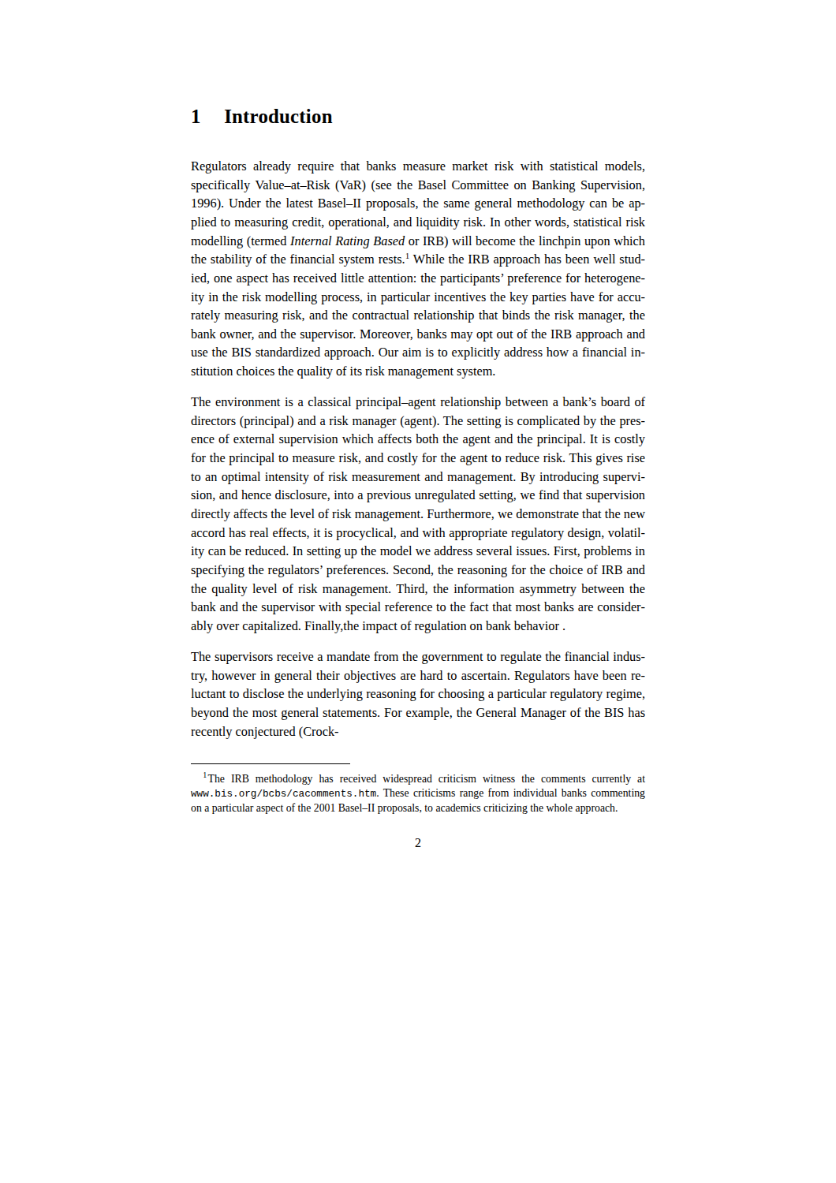1 Introduction
Regulators already require that banks measure market risk with statistical models, specifically Value–at–Risk (VaR) (see the Basel Committee on Banking Supervision, 1996). Under the latest Basel–II proposals, the same general methodology can be applied to measuring credit, operational, and liquidity risk. In other words, statistical risk modelling (termed Internal Rating Based or IRB) will become the linchpin upon which the stability of the financial system rests.1 While the IRB approach has been well studied, one aspect has received little attention: the participants’ preference for heterogeneity in the risk modelling process, in particular incentives the key parties have for accurately measuring risk, and the contractual relationship that binds the risk manager, the bank owner, and the supervisor. Moreover, banks may opt out of the IRB approach and use the BIS standardized approach. Our aim is to explicitly address how a financial institution choices the quality of its risk management system.
The environment is a classical principal–agent relationship between a bank’s board of directors (principal) and a risk manager (agent). The setting is complicated by the presence of external supervision which affects both the agent and the principal. It is costly for the principal to measure risk, and costly for the agent to reduce risk. This gives rise to an optimal intensity of risk measurement and management. By introducing supervision, and hence disclosure, into a previous unregulated setting, we find that supervision directly affects the level of risk management. Furthermore, we demonstrate that the new accord has real effects, it is procyclical, and with appropriate regulatory design, volatility can be reduced. In setting up the model we address several issues. First, problems in specifying the regulators’ preferences. Second, the reasoning for the choice of IRB and the quality level of risk management. Third, the information asymmetry between the bank and the supervisor with special reference to the fact that most banks are considerably over capitalized. Finally,the impact of regulation on bank behavior .
The supervisors receive a mandate from the government to regulate the financial industry, however in general their objectives are hard to ascertain. Regulators have been reluctant to disclose the underlying reasoning for choosing a particular regulatory regime, beyond the most general statements. For example, the General Manager of the BIS has recently conjectured (Crock-
1 The IRB methodology has received widespread criticism witness the comments currently at www.bis.org/bcbs/cacomments.htm. These criticisms range from individual banks commenting on a particular aspect of the 2001 Basel–II proposals, to academics criticizing the whole approach.
2